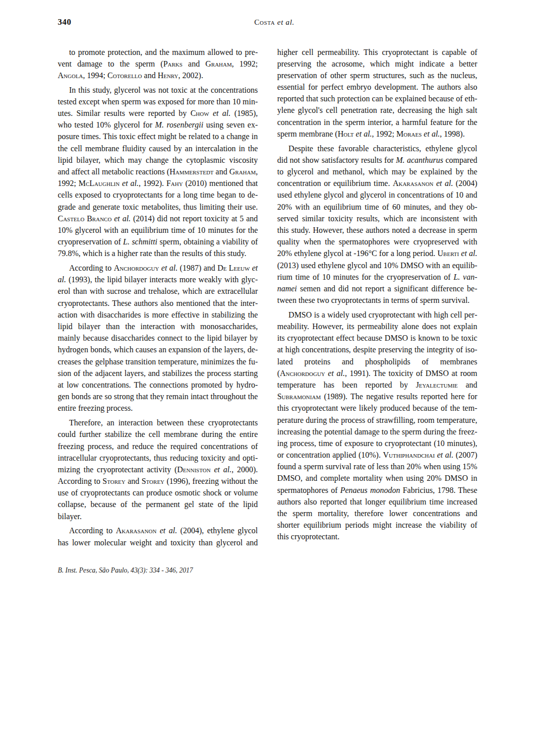340 Costa et al.
to promote protection, and the maximum allowed to prevent damage to the sperm (Parks and Graham, 1992; Angola, 1994; Cotorello and Henry, 2002).
In this study, glycerol was not toxic at the concentrations tested except when sperm was exposed for more than 10 minutes. Similar results were reported by Chow et al. (1985), who tested 10% glycerol for M. rosenbergii using seven exposure times. This toxic effect might be related to a change in the cell membrane fluidity caused by an intercalation in the lipid bilayer, which may change the cytoplasmic viscosity and affect all metabolic reactions (Hammerstedt and Graham, 1992; McLaughlin et al., 1992). Fahy (2010) mentioned that cells exposed to cryoprotectants for a long time began to degrade and generate toxic metabolites, thus limiting their use. Castelo Branco et al. (2014) did not report toxicity at 5 and 10% glycerol with an equilibrium time of 10 minutes for the cryopreservation of L. schmitti sperm, obtaining a viability of 79.8%, which is a higher rate than the results of this study.
According to Anchordoguy et al. (1987) and De Leeuw et al. (1993), the lipid bilayer interacts more weakly with glycerol than with sucrose and trehalose, which are extracellular cryoprotectants. These authors also mentioned that the interaction with disaccharides is more effective in stabilizing the lipid bilayer than the interaction with monosaccharides, mainly because disaccharides connect to the lipid bilayer by hydrogen bonds, which causes an expansion of the layers, decreases the gelphase transition temperature, minimizes the fusion of the adjacent layers, and stabilizes the process starting at low concentrations. The connections promoted by hydrogen bonds are so strong that they remain intact throughout the entire freezing process.
Therefore, an interaction between these cryoprotectants could further stabilize the cell membrane during the entire freezing process, and reduce the required concentrations of intracellular cryoprotectants, thus reducing toxicity and optimizing the cryoprotectant activity (Denniston et al., 2000). According to Storey and Storey (1996), freezing without the use of cryoprotectants can produce osmotic shock or volume collapse, because of the permanent gel state of the lipid bilayer.
According to Akarasanon et al. (2004), ethylene glycol has lower molecular weight and toxicity than glycerol and higher cell permeability. This cryoprotectant is capable of preserving the acrosome, which might indicate a better preservation of other sperm structures, such as the nucleus, essential for perfect embryo development. The authors also reported that such protection can be explained because of ethylene glycol's cell penetration rate, decreasing the high salt concentration in the sperm interior, a harmful feature for the sperm membrane (Holt et al., 1992; Moraes et al., 1998).
Despite these favorable characteristics, ethylene glycol did not show satisfactory results for M. acanthurus compared to glycerol and methanol, which may be explained by the concentration or equilibrium time. Akarasanon et al. (2004) used ethylene glycol and glycerol in concentrations of 10 and 20% with an equilibrium time of 60 minutes, and they observed similar toxicity results, which are inconsistent with this study. However, these authors noted a decrease in sperm quality when the spermatophores were cryopreserved with 20% ethylene glycol at -196°C for a long period. Uberti et al. (2013) used ethylene glycol and 10% DMSO with an equilibrium time of 10 minutes for the cryopreservation of L. vannamei semen and did not report a significant difference between these two cryoprotectants in terms of sperm survival.
DMSO is a widely used cryoprotectant with high cell permeability. However, its permeability alone does not explain its cryoprotectant effect because DMSO is known to be toxic at high concentrations, despite preserving the integrity of isolated proteins and phospholipids of membranes (Anchordoguy et al., 1991). The toxicity of DMSO at room temperature has been reported by Jeyalectumie and Subramoniam (1989). The negative results reported here for this cryoprotectant were likely produced because of the temperature during the process of strawfilling, room temperature, increasing the potential damage to the sperm during the freezing process, time of exposure to cryoprotectant (10 minutes), or concentration applied (10%). Vuthiphandchai et al. (2007) found a sperm survival rate of less than 20% when using 15% DMSO, and complete mortality when using 20% DMSO in spermatophores of Penaeus monodon Fabricius, 1798. These authors also reported that longer equilibrium time increased the sperm mortality, therefore lower concentrations and shorter equilibrium periods might increase the viability of this cryoprotectant.
B. Inst. Pesca, São Paulo, 43(3): 334 - 346, 2017